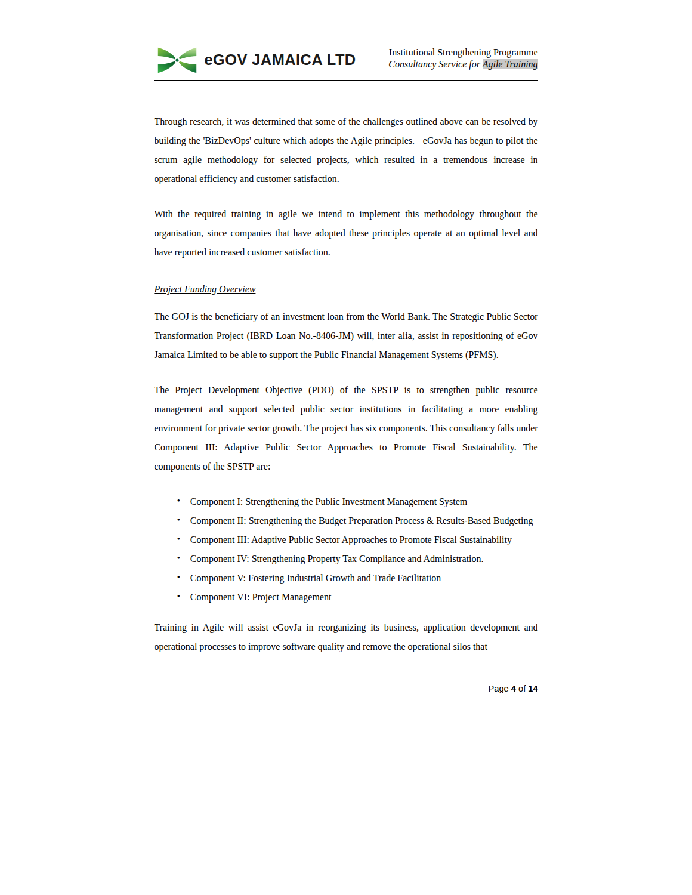e GOV JAMAICA LTD
Institutional Strengthening Programme
Consultancy Service for Agile Training
Through research, it was determined that some of the challenges outlined above can be resolved by building the 'BizDevOps' culture which adopts the Agile principles. eGovJa has begun to pilot the scrum agile methodology for selected projects, which resulted in a tremendous increase in operational efficiency and customer satisfaction.
With the required training in agile we intend to implement this methodology throughout the organisation, since companies that have adopted these principles operate at an optimal level and have reported increased customer satisfaction.
Project Funding Overview
The GOJ is the beneficiary of an investment loan from the World Bank. The Strategic Public Sector Transformation Project (IBRD Loan No.-8406-JM) will, inter alia, assist in repositioning of eGov Jamaica Limited to be able to support the Public Financial Management Systems (PFMS).
The Project Development Objective (PDO) of the SPSTP is to strengthen public resource management and support selected public sector institutions in facilitating a more enabling environment for private sector growth. The project has six components. This consultancy falls under Component III: Adaptive Public Sector Approaches to Promote Fiscal Sustainability. The components of the SPSTP are:
Component I: Strengthening the Public Investment Management System
Component II: Strengthening the Budget Preparation Process & Results-Based Budgeting
Component III: Adaptive Public Sector Approaches to Promote Fiscal Sustainability
Component IV: Strengthening Property Tax Compliance and Administration.
Component V: Fostering Industrial Growth and Trade Facilitation
Component VI: Project Management
Training in Agile will assist eGovJa in reorganizing its business, application development and operational processes to improve software quality and remove the operational silos that
Page 4 of 14